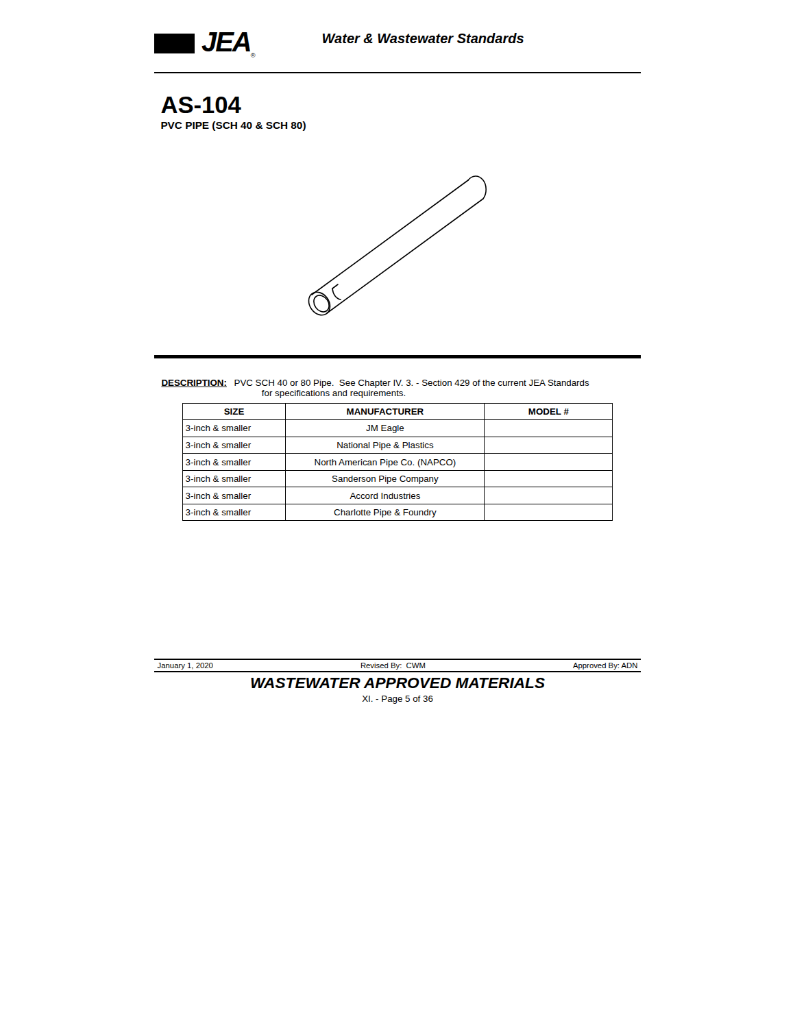JEA®
Water & Wastewater Standards
AS-104
PVC PIPE (SCH 40 & SCH 80)
| DESCRIPTION: | PVC SCH 40 or 80 Pipe. See Chapter IV. 3. - Section 429 of the current JEA Standards for specifications and requirements. |
| SIZE | MANUFACTURER | MODEL # |
| --- | --- | --- |
| 3-inch & smaller | JM Eagle | |
| 3-inch & smaller | National Pipe & Plastics | |
| 3-inch & smaller | North American Pipe Co. (NAPCO) | |
| 3-inch & smaller | Sanderson Pipe Company | |
| 3-inch & smaller | Accord Industries | |
| 3-inch & smaller | Charlotte Pipe & Foundry | |
January 1, 2020 Revised By: CWM Approved By: ADN
WASTEWATER APPROVED MATERIALS
XI. - Page 5 of 36